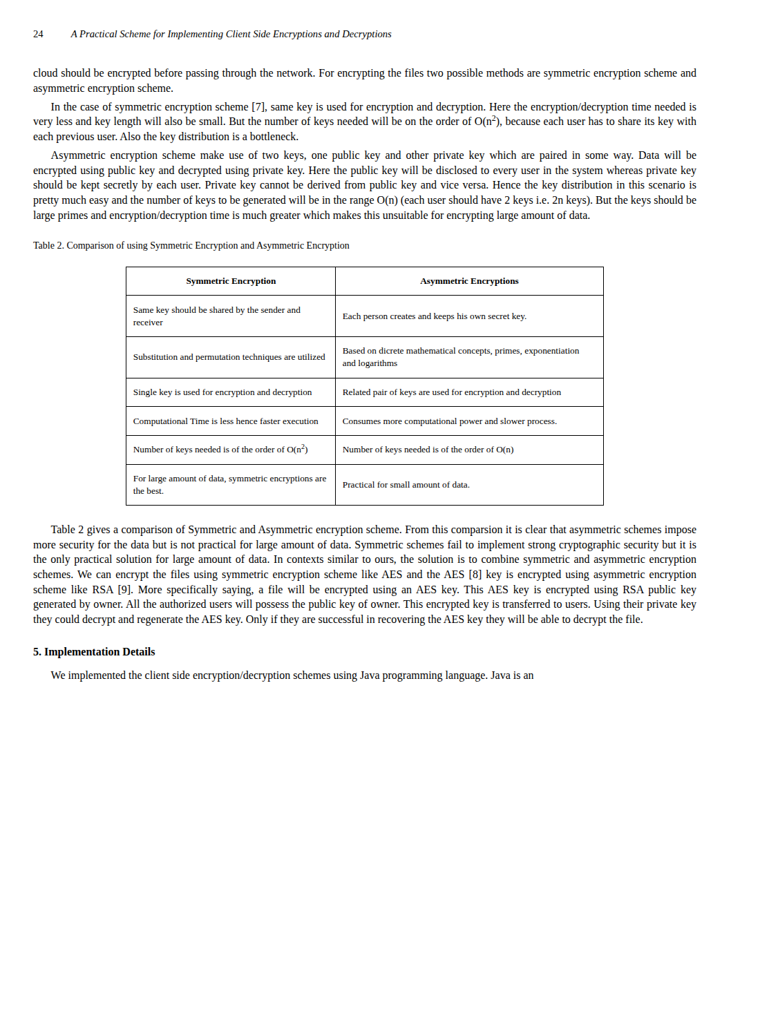24 A Practical Scheme for Implementing Client Side Encryptions and Decryptions
cloud should be encrypted before passing through the network. For encrypting the files two possible methods are symmetric encryption scheme and asymmetric encryption scheme.
In the case of symmetric encryption scheme [7], same key is used for encryption and decryption. Here the encryption/decryption time needed is very less and key length will also be small. But the number of keys needed will be on the order of O(n2), because each user has to share its key with each previous user. Also the key distribution is a bottleneck.
Asymmetric encryption scheme make use of two keys, one public key and other private key which are paired in some way. Data will be encrypted using public key and decrypted using private key. Here the public key will be disclosed to every user in the system whereas private key should be kept secretly by each user. Private key cannot be derived from public key and vice versa. Hence the key distribution in this scenario is pretty much easy and the number of keys to be generated will be in the range O(n) (each user should have 2 keys i.e. 2n keys). But the keys should be large primes and encryption/decryption time is much greater which makes this unsuitable for encrypting large amount of data.
Table 2. Comparison of using Symmetric Encryption and Asymmetric Encryption
| Symmetric Encryption | Asymmetric Encryptions |
| --- | --- |
| Same key should be shared by the sender and receiver | Each person creates and keeps his own secret key. |
| Substitution and permutation techniques are utilized | Based on dicrete mathematical concepts, primes, exponentiation and logarithms |
| Single key is used for encryption and decryption | Related pair of keys are used for encryption and decryption |
| Computational Time is less hence faster execution | Consumes more computational power and slower process. |
| Number of keys needed is of the order of O(n 2 ) | Number of keys needed is of the order of O(n) |
| For large amount of data, symmetric encryptions are the best. | Practical for small amount of data. |
Table 2 gives a comparison of Symmetric and Asymmetric encryption scheme. From this comparsion it is clear that asymmetric schemes impose more security for the data but is not practical for large amount of data. Symmetric schemes fail to implement strong cryptographic security but it is the only practical solution for large amount of data. In contexts similar to ours, the solution is to combine symmetric and asymmetric encryption schemes. We can encrypt the files using symmetric encryption scheme like AES and the AES [8] key is encrypted using asymmetric encryption scheme like RSA [9]. More specifically saying, a file will be encrypted using an AES key. This AES key is encrypted using RSA public key generated by owner. All the authorized users will possess the public key of owner. This encrypted key is transferred to users. Using their private key they could decrypt and regenerate the AES key. Only if they are successful in recovering the AES key they will be able to decrypt the file.
5. Implementation Details
We implemented the client side encryption/decryption schemes using Java programming language. Java is an